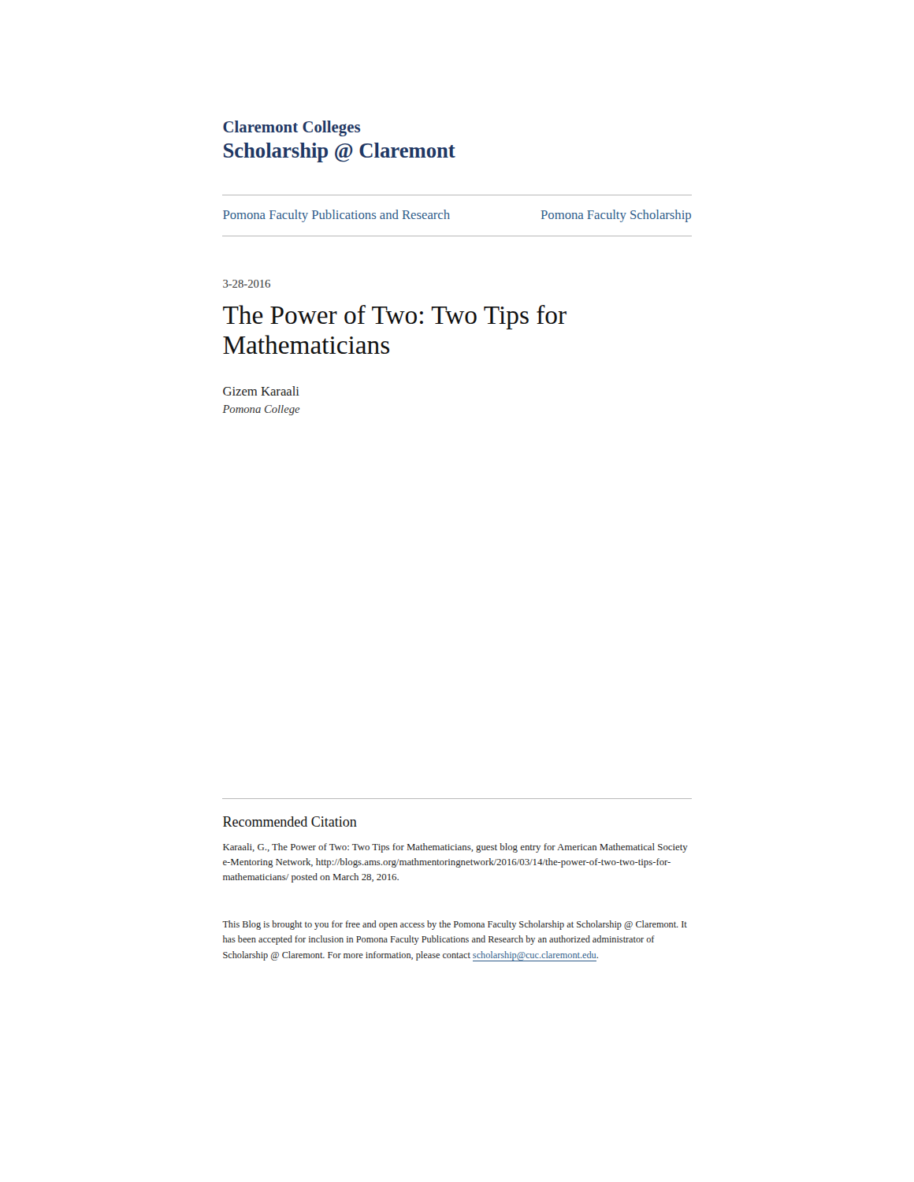Claremont Colleges
Scholarship @ Claremont
Pomona Faculty Publications and Research Pomona Faculty Scholarship
3-28-2016
The Power of Two: Two Tips for Mathematicians
Gizem Karaali
Pomona College
Recommended Citation
Karaali, G., The Power of Two: Two Tips for Mathematicians, guest blog entry for American Mathematical Society e-Mentoring Network, http://blogs.ams.org/mathmentoringnetwork/2016/03/14/the-power-of-two-two-tips-for-mathematicians/ posted on March 28, 2016.
This Blog is brought to you for free and open access by the Pomona Faculty Scholarship at Scholarship @ Claremont. It has been accepted for inclusion in Pomona Faculty Publications and Research by an authorized administrator of Scholarship @ Claremont. For more information, please contact scholarship@cuc.claremont.edu.